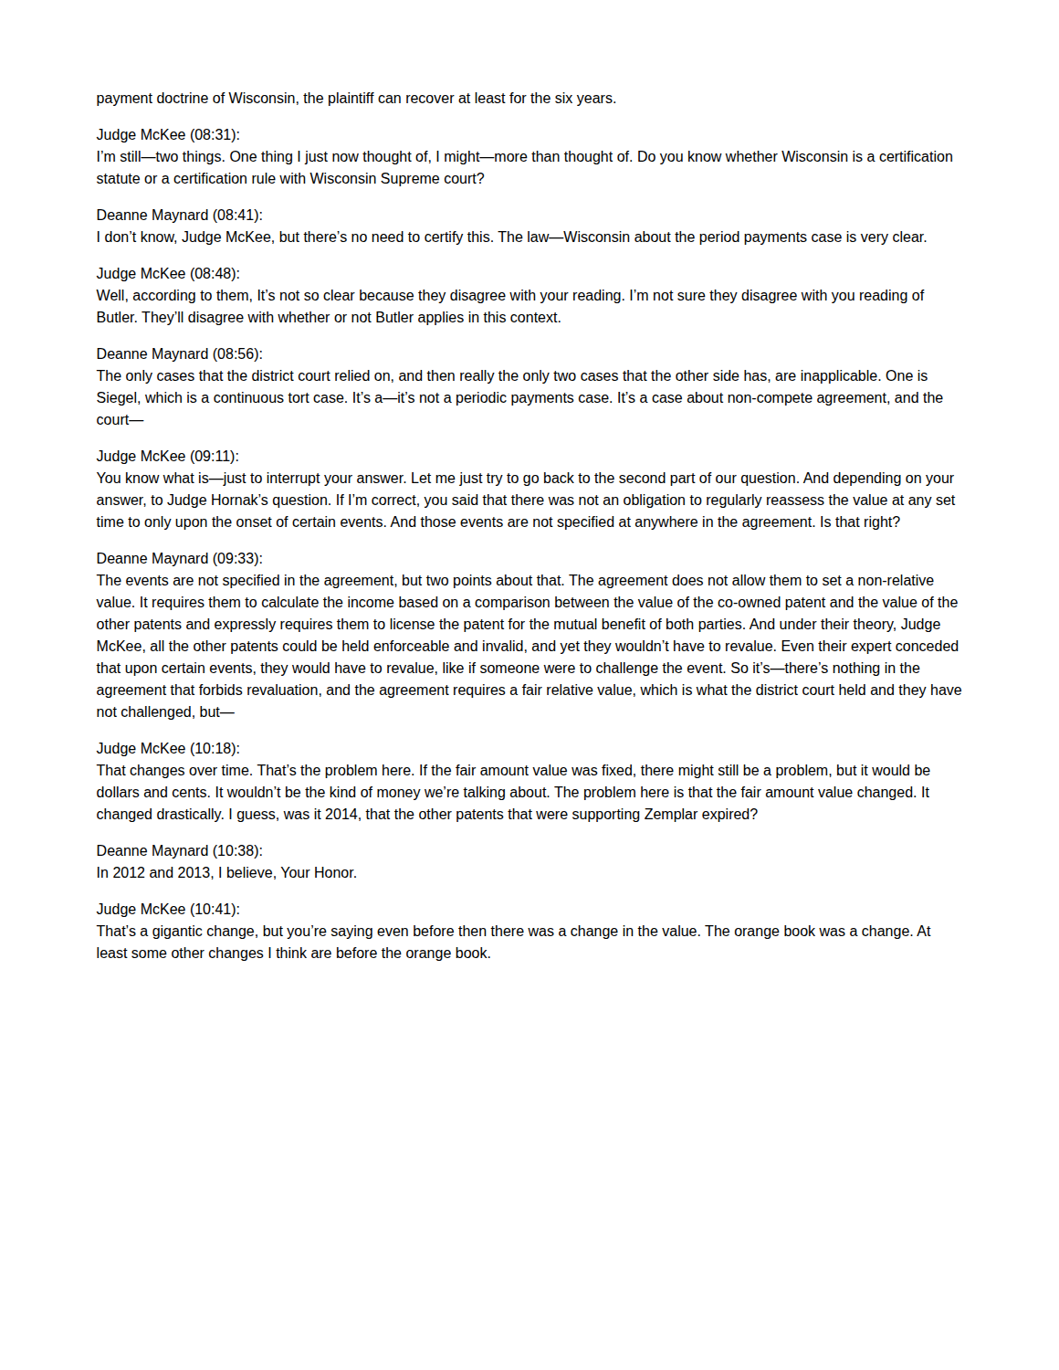payment doctrine of Wisconsin, the plaintiff can recover at least for the six years.
Judge McKee (08:31):
I’m still—two things. One thing I just now thought of, I might—more than thought of. Do you know whether Wisconsin is a certification statute or a certification rule with Wisconsin Supreme court?
Deanne Maynard (08:41):
I don’t know, Judge McKee, but there’s no need to certify this. The law—Wisconsin about the period payments case is very clear.
Judge McKee (08:48):
Well, according to them, It’s not so clear because they disagree with your reading. I’m not sure they disagree with you reading of Butler. They’ll disagree with whether or not Butler applies in this context.
Deanne Maynard (08:56):
The only cases that the district court relied on, and then really the only two cases that the other side has, are inapplicable. One is Siegel, which is a continuous tort case. It’s a—it’s not a periodic payments case. It’s a case about non-compete agreement, and the court—
Judge McKee (09:11):
You know what is—just to interrupt your answer. Let me just try to go back to the second part of our question. And depending on your answer, to Judge Hornak’s question. If I’m correct, you said that there was not an obligation to regularly reassess the value at any set time to only upon the onset of certain events. And those events are not specified at anywhere in the agreement. Is that right?
Deanne Maynard (09:33):
The events are not specified in the agreement, but two points about that. The agreement does not allow them to set a non-relative value. It requires them to calculate the income based on a comparison between the value of the co-owned patent and the value of the other patents and expressly requires them to license the patent for the mutual benefit of both parties. And under their theory, Judge McKee, all the other patents could be held enforceable and invalid, and yet they wouldn’t have to revalue. Even their expert conceded that upon certain events, they would have to revalue, like if someone were to challenge the event. So it’s—there’s nothing in the agreement that forbids revaluation, and the agreement requires a fair relative value, which is what the district court held and they have not challenged, but—
Judge McKee (10:18):
That changes over time. That’s the problem here. If the fair amount value was fixed, there might still be a problem, but it would be dollars and cents. It wouldn’t be the kind of money we’re talking about. The problem here is that the fair amount value changed. It changed drastically. I guess, was it 2014, that the other patents that were supporting Zemplar expired?
Deanne Maynard (10:38):
In 2012 and 2013, I believe, Your Honor.
Judge McKee (10:41):
That’s a gigantic change, but you’re saying even before then there was a change in the value. The orange book was a change. At least some other changes I think are before the orange book.